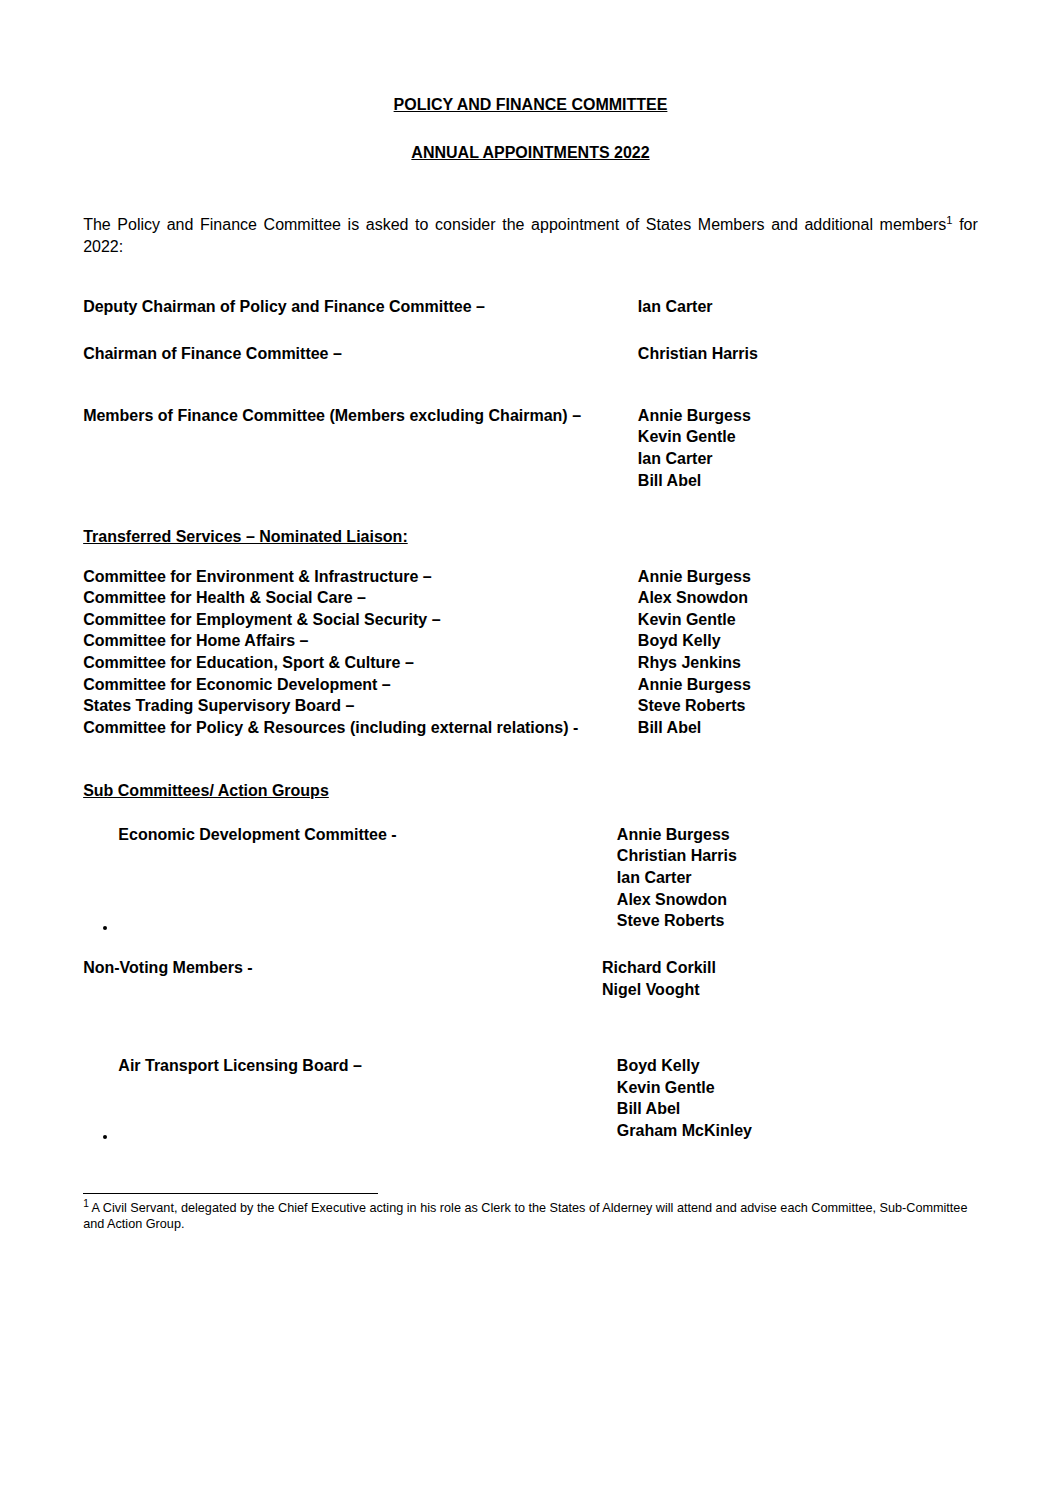POLICY AND FINANCE COMMITTEE
ANNUAL APPOINTMENTS 2022
The Policy and Finance Committee is asked to consider the appointment of States Members and additional members1 for 2022:
| Deputy Chairman of Policy and Finance Committee – | Ian Carter |
| Chairman of Finance Committee – | Christian Harris |
| Members of Finance Committee (Members excluding Chairman) – | Annie Burgess Kevin Gentle Ian Carter Bill Abel |
Transferred Services – Nominated Liaison:
| Committee for Environment & Infrastructure – | Annie Burgess |
| Committee for Health & Social Care – | Alex Snowdon |
| Committee for Employment & Social Security – | Kevin Gentle |
| Committee for Home Affairs – | Boyd Kelly |
| Committee for Education, Sport & Culture – | Rhys Jenkins |
| Committee for Economic Development – | Annie Burgess |
| States Trading Supervisory Board – | Steve Roberts |
| Committee for Policy & Resources (including external relations) - | Bill Abel |
Sub Committees/ Action Groups
| Economic Development Committee - | Annie Burgess Christian Harris Ian Carter Alex Snowdon Steve Roberts |
| Non-Voting Members - | Richard Corkill Nigel Vooght |
| Air Transport Licensing Board – | Boyd Kelly Kevin Gentle Bill Abel Graham McKinley |
1 A Civil Servant, delegated by the Chief Executive acting in his role as Clerk to the States of Alderney will attend and advise each Committee, Sub-Committee and Action Group.